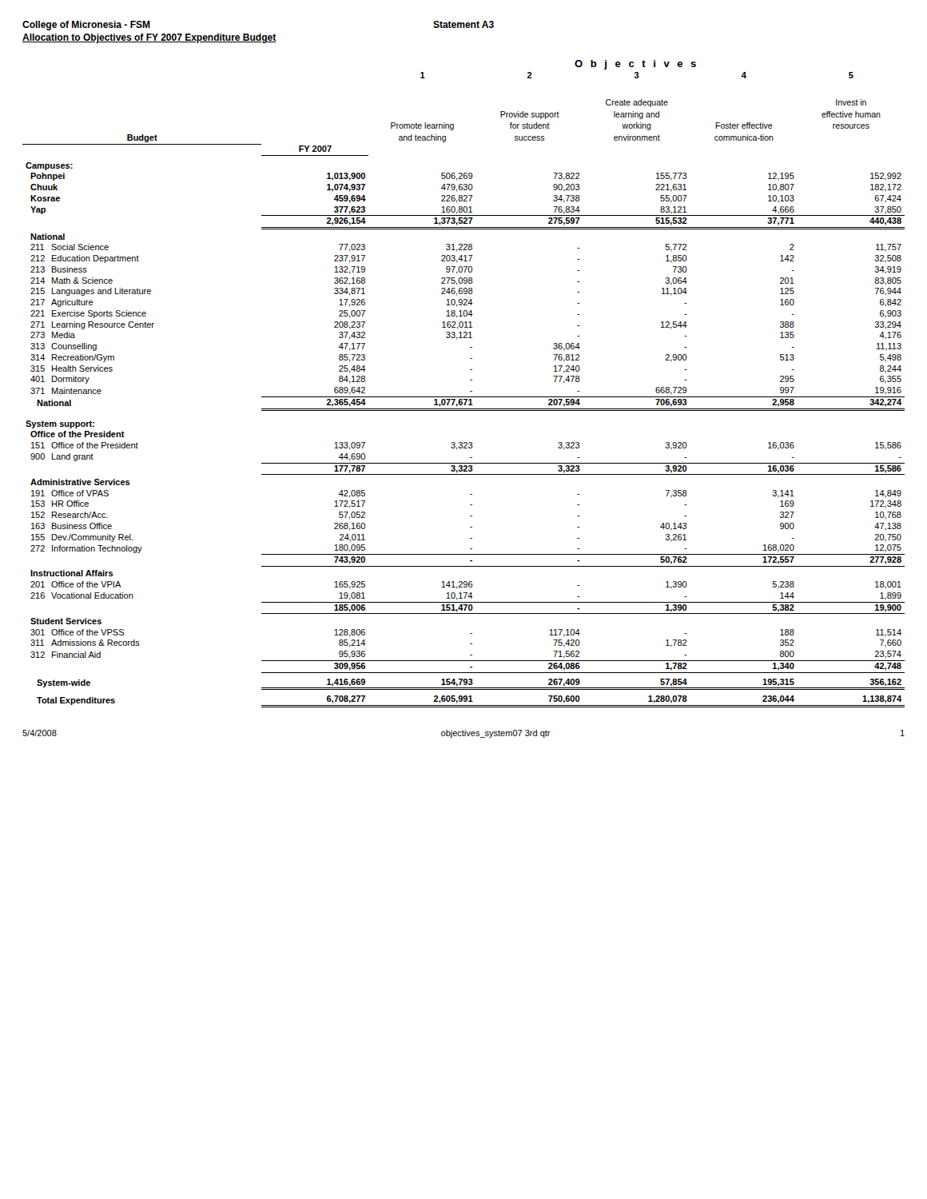College of Micronesia - FSM
Statement A3
Allocation to Objectives of FY 2007 Expenditure Budget
| | | O b j e c t i v e s |
| | | 1 | 2 | 3 | 4 | 5 |
| | | | | Create adequate | | Invest in |
| | | | Provide support | learning and | | effective human |
| | | Promote learning | for student | working | Foster effective | resources |
| Budget | | and teaching | success | environment | communica-tion | |
| | FY 2007 | | | | | |
| Campuses: | | | | | | |
| Pohnpei | 1,013,900 | 506,269 | 73,822 | 155,773 | 12,195 | 152,992 |
| Chuuk | 1,074,937 | 479,630 | 90,203 | 221,631 | 10,807 | 182,172 |
| Kosrae | 459,694 | 226,827 | 34,738 | 55,007 | 10,103 | 67,424 |
| Yap | 377,623 | 160,801 | 76,834 | 83,121 | 4,666 | 37,850 |
| | 2,926,154 | 1,373,527 | 275,597 | 515,532 | 37,771 | 440,438 |
| National | | | | | | |
| 211 Social Science | 77,023 | 31,228 | - | 5,772 | 2 | 11,757 |
| 212 Education Department | 237,917 | 203,417 | - | 1,850 | 142 | 32,508 |
| 213 Business | 132,719 | 97,070 | - | 730 | - | 34,919 |
| 214 Math & Science | 362,168 | 275,098 | - | 3,064 | 201 | 83,805 |
| 215 Languages and Literature | 334,871 | 246,698 | - | 11,104 | 125 | 76,944 |
| 217 Agriculture | 17,926 | 10,924 | - | - | 160 | 6,842 |
| 221 Exercise Sports Science | 25,007 | 18,104 | - | - | - | 6,903 |
| 271 Learning Resource Center | 208,237 | 162,011 | - | 12,544 | 388 | 33,294 |
| 273 Media | 37,432 | 33,121 | - | - | 135 | 4,176 |
| 313 Counselling | 47,177 | - | 36,064 | - | - | 11,113 |
| 314 Recreation/Gym | 85,723 | - | 76,812 | 2,900 | 513 | 5,498 |
| 315 Health Services | 25,484 | - | 17,240 | - | - | 8,244 |
| 401 Dormitory | 84,128 | - | 77,478 | - | 295 | 6,355 |
| 371 Maintenance | 689,642 | - | - | 668,729 | 997 | 19,916 |
| National | 2,365,454 | 1,077,671 | 207,594 | 706,693 | 2,958 | 342,274 |
| System support: | | | | | | |
| Office of the President | | | | | | |
| 151 Office of the President | 133,097 | 3,323 | 3,323 | 3,920 | 16,036 | 15,586 |
| 900 Land grant | 44,690 | - | - | - | - | - |
| | 177,787 | 3,323 | 3,323 | 3,920 | 16,036 | 15,586 |
| Administrative Services | | | | | | |
| 191 Office of VPAS | 42,085 | - | - | 7,358 | 3,141 | 14,849 |
| 153 HR Office | 172,517 | - | - | - | 169 | 172,348 |
| 152 Research/Acc. | 57,052 | - | - | - | 327 | 10,768 |
| 163 Business Office | 268,160 | - | - | 40,143 | 900 | 47,138 |
| 155 Dev./Community Rel. | 24,011 | - | - | 3,261 | - | 20,750 |
| 272 Information Technology | 180,095 | - | - | - | 168,020 | 12,075 |
| | 743,920 | - | - | 50,762 | 172,557 | 277,928 |
| Instructional Affairs | | | | | | |
| 201 Office of the VPIA | 165,925 | 141,296 | - | 1,390 | 5,238 | 18,001 |
| 216 Vocational Education | 19,081 | 10,174 | - | - | 144 | 1,899 |
| | 185,006 | 151,470 | - | 1,390 | 5,382 | 19,900 |
| Student Services | | | | | | |
| 301 Office of the VPSS | 128,806 | - | 117,104 | - | 188 | 11,514 |
| 311 Admissions & Records | 85,214 | - | 75,420 | 1,782 | 352 | 7,660 |
| 312 Financial Aid | 95,936 | - | 71,562 | - | 800 | 23,574 |
| | 309,956 | - | 264,086 | 1,782 | 1,340 | 42,748 |
| System-wide | 1,416,669 | 154,793 | 267,409 | 57,854 | 195,315 | 356,162 |
| Total Expenditures | 6,708,277 | 2,605,991 | 750,600 | 1,280,078 | 236,044 | 1,138,874 |
5/4/2008
objectives_system07 3rd qtr
1